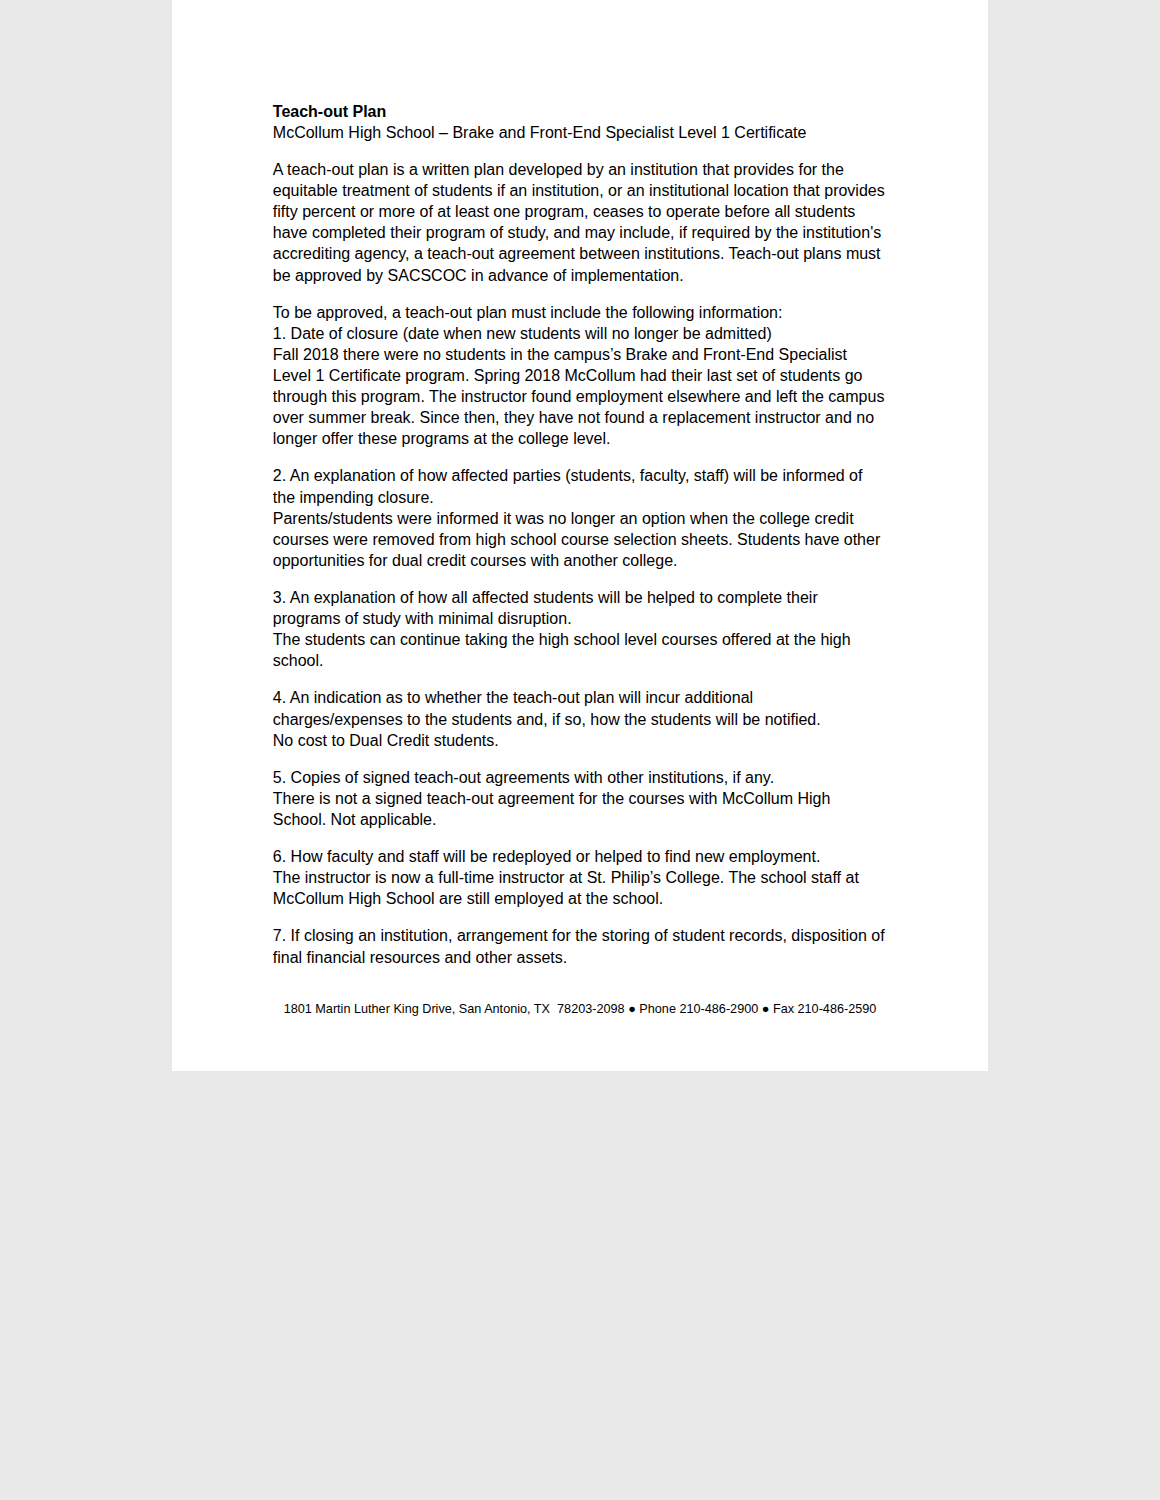Teach-out Plan
McCollum High School – Brake and Front-End Specialist Level 1 Certificate
A teach-out plan is a written plan developed by an institution that provides for the equitable treatment of students if an institution, or an institutional location that provides fifty percent or more of at least one program, ceases to operate before all students have completed their program of study, and may include, if required by the institution's accrediting agency, a teach-out agreement between institutions. Teach-out plans must be approved by SACSCOC in advance of implementation.
To be approved, a teach-out plan must include the following information:
1. Date of closure (date when new students will no longer be admitted)
Fall 2018 there were no students in the campus’s Brake and Front-End Specialist Level 1 Certificate program. Spring 2018 McCollum had their last set of students go through this program. The instructor found employment elsewhere and left the campus over summer break. Since then, they have not found a replacement instructor and no longer offer these programs at the college level.
2. An explanation of how affected parties (students, faculty, staff) will be informed of the impending closure.
Parents/students were informed it was no longer an option when the college credit courses were removed from high school course selection sheets. Students have other opportunities for dual credit courses with another college.
3. An explanation of how all affected students will be helped to complete their programs of study with minimal disruption.
The students can continue taking the high school level courses offered at the high school.
4. An indication as to whether the teach-out plan will incur additional charges/expenses to the students and, if so, how the students will be notified.
No cost to Dual Credit students.
5. Copies of signed teach-out agreements with other institutions, if any.
There is not a signed teach-out agreement for the courses with McCollum High School. Not applicable.
6. How faculty and staff will be redeployed or helped to find new employment.
The instructor is now a full-time instructor at St. Philip’s College. The school staff at McCollum High School are still employed at the school.
7. If closing an institution, arrangement for the storing of student records, disposition of final financial resources and other assets.
1801 Martin Luther King Drive, San Antonio, TX 78203-2098 ● Phone 210-486-2900 ● Fax 210-486-2590